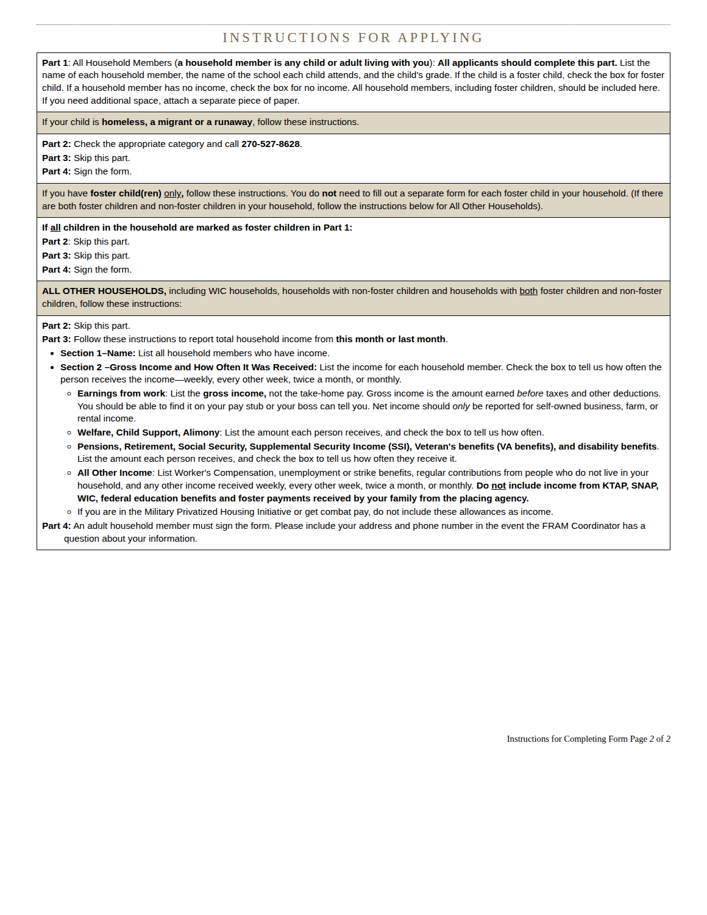INSTRUCTIONS FOR APPLYING
| Part 1 : All Household Members ( a household member is any child or adult living with you ): All applicants should complete this part. List the name of each household member, the name of the school each child attends, and the child's grade. If the child is a foster child, check the box for foster child. If a household member has no income, check the box for no income. All household members, including foster children, should be included here. If you need additional space, attach a separate piece of paper. |
| If your child is homeless, a migrant or a runaway , follow these instructions. |
| Part 2: Check the appropriate category and call 270-527-8628 . Part 3: Skip this part. Part 4: Sign the form. |
| If you have foster child(ren) only , follow these instructions. You do not need to fill out a separate form for each foster child in your household. (If there are both foster children and non-foster children in your household, follow the instructions below for All Other Households). |
| If all children in the household are marked as foster children in Part 1: Part 2 : Skip this part. Part 3: Skip this part. Part 4: Sign the form. |
| ALL OTHER HOUSEHOLDS, including WIC households, households with non-foster children and households with both foster children and non-foster children, follow these instructions: |
| Part 2: Skip this part. Part 3: Follow these instructions to report total household income from this month or last month . Section 1–Name: List all household members who have income. Section 2 –Gross Income and How Often It Was Received: List the income for each household member. Check the box to tell us how often the person receives the income—weekly, every other week, twice a month, or monthly. Earnings from work : List the gross income, not the take-home pay. Gross income is the amount earned before taxes and other deductions. You should be able to find it on your pay stub or your boss can tell you. Net income should only be reported for self-owned business, farm, or rental income. Welfare, Child Support, Alimony : List the amount each person receives, and check the box to tell us how often. Pensions, Retirement, Social Security, Supplemental Security Income (SSI), Veteran's benefits (VA benefits), and disability benefits . List the amount each person receives, and check the box to tell us how often they receive it. All Other Income : List Worker's Compensation, unemployment or strike benefits, regular contributions from people who do not live in your household, and any other income received weekly, every other week, twice a month, or monthly. Do not include income from KTAP, SNAP, WIC, federal education benefits and foster payments received by your family from the placing agency. If you are in the Military Privatized Housing Initiative or get combat pay, do not include these allowances as income. Part 4: An adult household member must sign the form. Please include your address and phone number in the event the FRAM Coordinator has a question about your information. |
Instructions for Completing Form Page 2 of 2